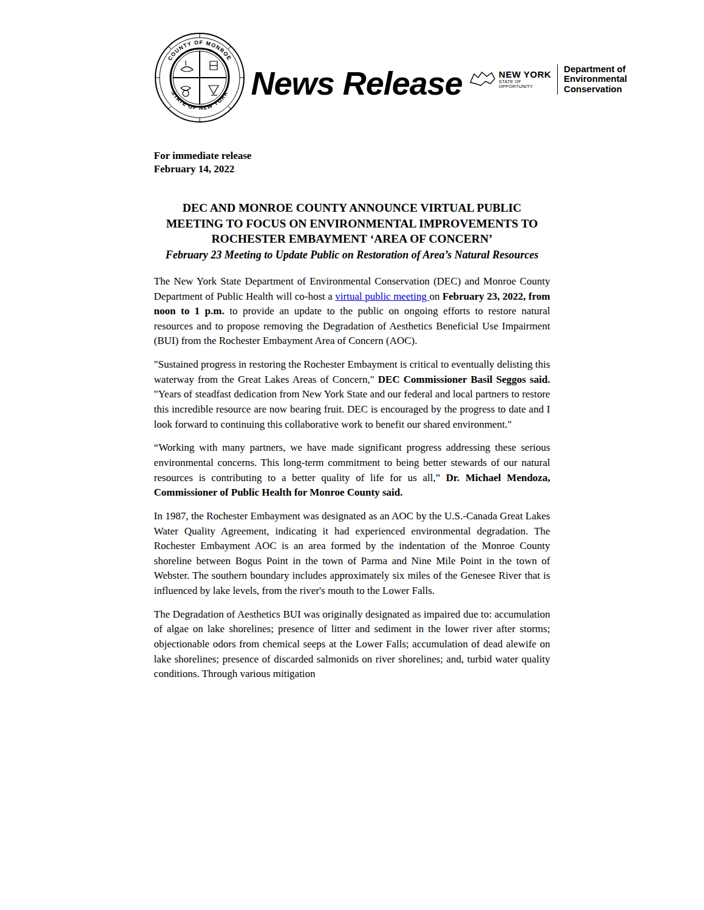COUNTY OF MONROE STATE OF NEW YORK
News Release
NEW YORK STATE OF OPPORTUNITY
Department of
Environmental
Conservation
For immediate release
February 14, 2022
DEC and Monroe County Announce Virtual Public Meeting to Focus on Environmental Improvements to Rochester Embayment ‘Area of Concern’
February 23 Meeting to Update Public on Restoration of Area’s Natural Resources
The New York State Department of Environmental Conservation (DEC) and Monroe County Department of Public Health will co-host a virtual public meeting on February 23, 2022, from noon to 1 p.m. to provide an update to the public on ongoing efforts to restore natural resources and to propose removing the Degradation of Aesthetics Beneficial Use Impairment (BUI) from the Rochester Embayment Area of Concern (AOC).
"Sustained progress in restoring the Rochester Embayment is critical to eventually delisting this waterway from the Great Lakes Areas of Concern," DEC Commissioner Basil Seggos said. "Years of steadfast dedication from New York State and our federal and local partners to restore this incredible resource are now bearing fruit. DEC is encouraged by the progress to date and I look forward to continuing this collaborative work to benefit our shared environment."
“Working with many partners, we have made significant progress addressing these serious environmental concerns. This long-term commitment to being better stewards of our natural resources is contributing to a better quality of life for us all,” Dr. Michael Mendoza, Commissioner of Public Health for Monroe County said.
In 1987, the Rochester Embayment was designated as an AOC by the U.S.-Canada Great Lakes Water Quality Agreement, indicating it had experienced environmental degradation. The Rochester Embayment AOC is an area formed by the indentation of the Monroe County shoreline between Bogus Point in the town of Parma and Nine Mile Point in the town of Webster. The southern boundary includes approximately six miles of the Genesee River that is influenced by lake levels, from the river's mouth to the Lower Falls.
The Degradation of Aesthetics BUI was originally designated as impaired due to: accumulation of algae on lake shorelines; presence of litter and sediment in the lower river after storms; objectionable odors from chemical seeps at the Lower Falls; accumulation of dead alewife on lake shorelines; presence of discarded salmonids on river shorelines; and, turbid water quality conditions. Through various mitigation